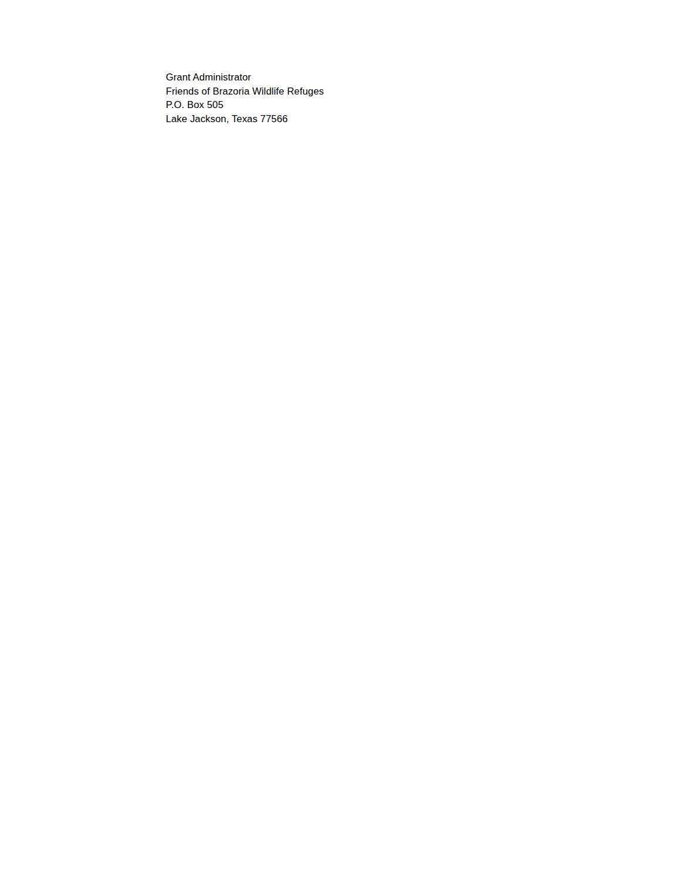Grant Administrator Friends of Brazoria Wildlife Refuges P.O. Box 505 Lake Jackson, Texas 77566